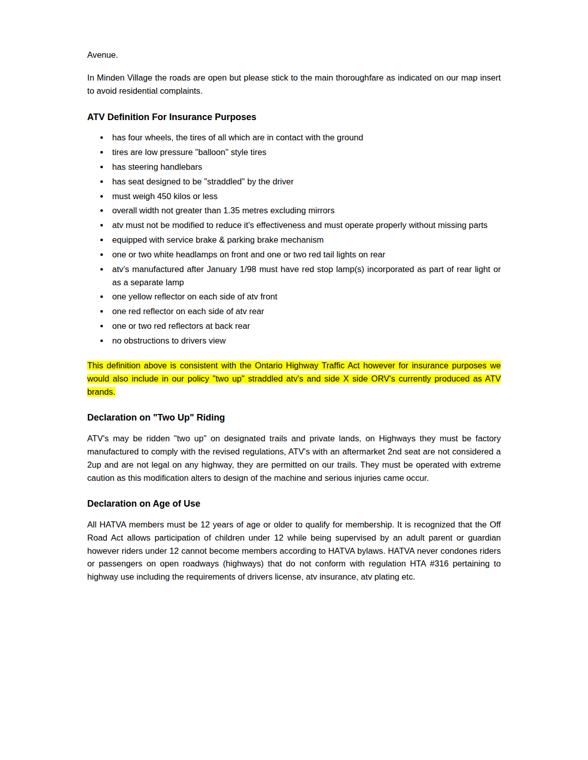Avenue.
In Minden Village the roads are open but please stick to the main thoroughfare as indicated on our map insert to avoid residential complaints.
ATV Definition For Insurance Purposes
has four wheels, the tires of all which are in contact with the ground
tires are low pressure "balloon" style tires
has steering handlebars
has seat designed to be "straddled" by the driver
must weigh 450 kilos or less
overall width not greater than 1.35 metres excluding mirrors
atv must not be modified to reduce it's effectiveness and must operate properly without missing parts
equipped with service brake & parking brake mechanism
one or two white headlamps on front and one or two red tail lights on rear
atv's manufactured after January 1/98 must have red stop lamp(s) incorporated as part of rear light or as a separate lamp
one yellow reflector on each side of atv front
one red reflector on each side of atv rear
one or two red reflectors at back rear
no obstructions to drivers view
This definition above is consistent with the Ontario Highway Traffic Act however for insurance purposes we would also include in our policy "two up" straddled atv's and side X side ORV's currently produced as ATV brands.
Declaration on "Two Up" Riding
ATV's may be ridden "two up" on designated trails and private lands, on Highways they must be factory manufactured to comply with the revised regulations, ATV's with an aftermarket 2nd seat are not considered a 2up and are not legal on any highway, they are permitted on our trails. They must be operated with extreme caution as this modification alters to design of the machine and serious injuries came occur.
Declaration on Age of Use
All HATVA members must be 12 years of age or older to qualify for membership. It is recognized that the Off Road Act allows participation of children under 12 while being supervised by an adult parent or guardian however riders under 12 cannot become members according to HATVA bylaws. HATVA never condones riders or passengers on open roadways (highways) that do not conform with regulation HTA #316 pertaining to highway use including the requirements of drivers license, atv insurance, atv plating etc.